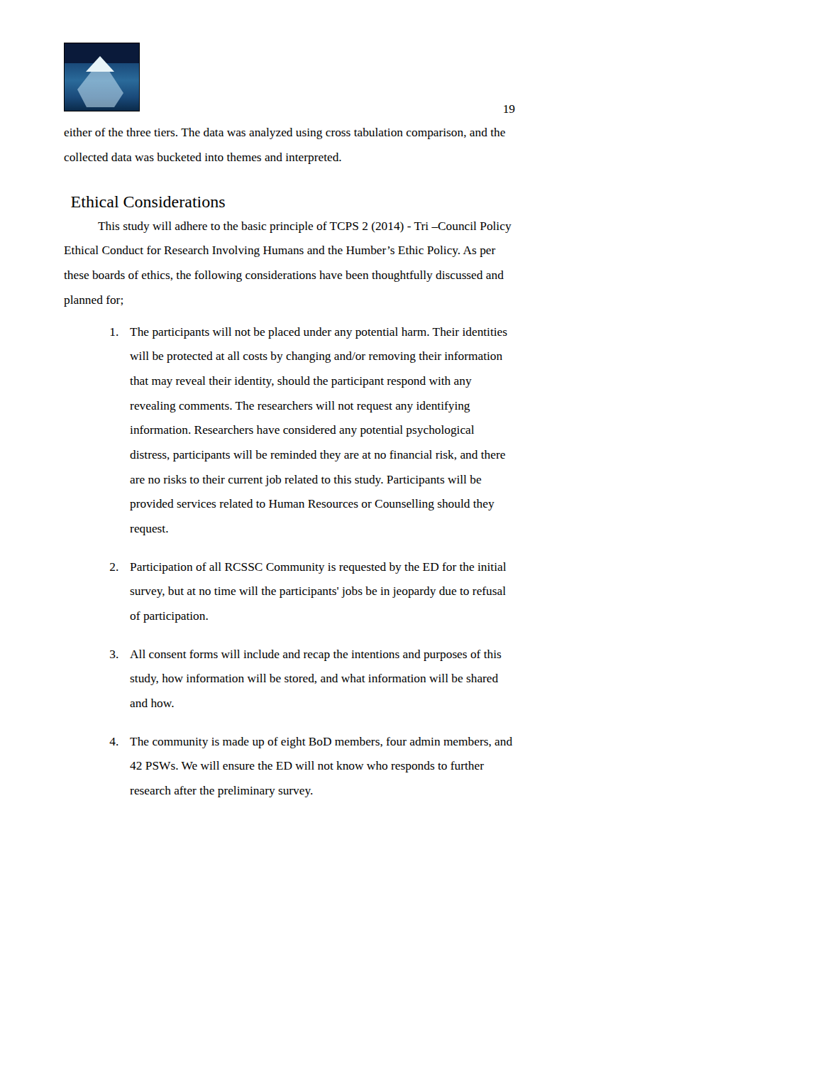19
either of the three tiers. The data was analyzed using cross tabulation comparison, and the collected data was bucketed into themes and interpreted.
Ethical Considerations
This study will adhere to the basic principle of TCPS 2 (2014) - Tri –Council Policy Ethical Conduct for Research Involving Humans and the Humber’s Ethic Policy. As per these boards of ethics, the following considerations have been thoughtfully discussed and planned for;
The participants will not be placed under any potential harm. Their identities will be protected at all costs by changing and/or removing their information that may reveal their identity, should the participant respond with any revealing comments. The researchers will not request any identifying information. Researchers have considered any potential psychological distress, participants will be reminded they are at no financial risk, and there are no risks to their current job related to this study. Participants will be provided services related to Human Resources or Counselling should they request.
Participation of all RCSSC Community is requested by the ED for the initial survey, but at no time will the participants' jobs be in jeopardy due to refusal of participation.
All consent forms will include and recap the intentions and purposes of this study, how information will be stored, and what information will be shared and how.
The community is made up of eight BoD members, four admin members, and 42 PSWs. We will ensure the ED will not know who responds to further research after the preliminary survey.